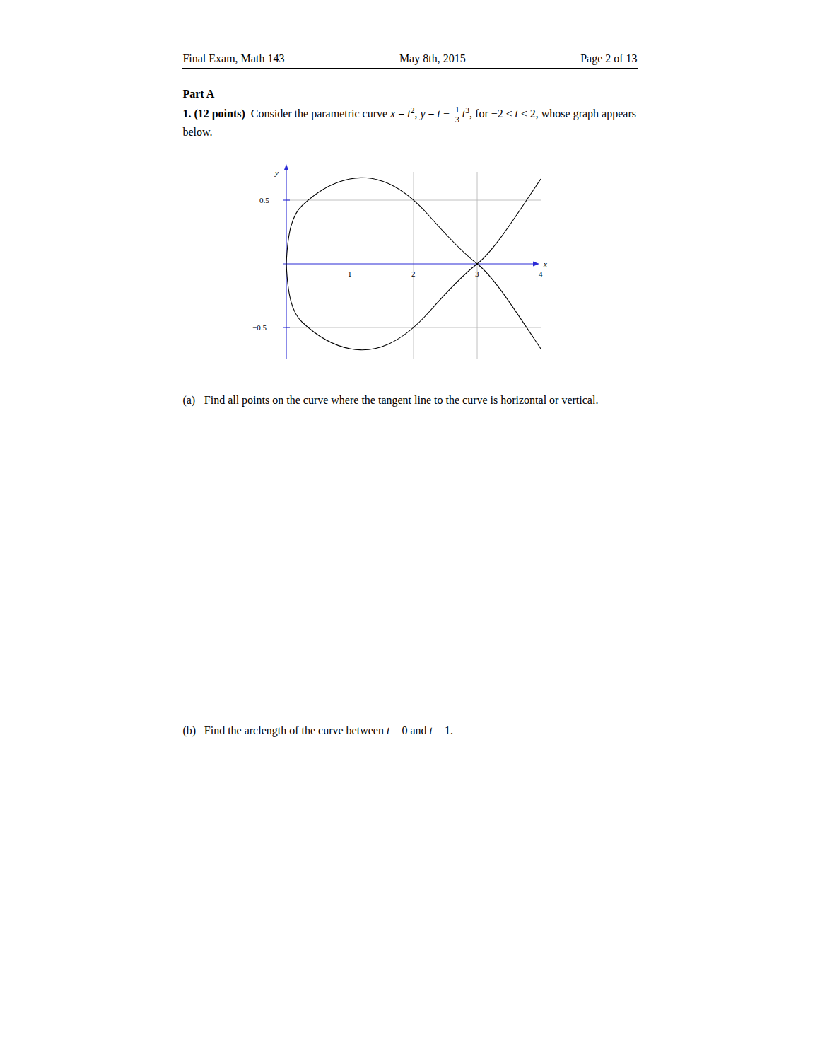Final Exam, Math 143
May 8th, 2015
Page 2 of 13
Part A
1. (12 points) Consider the parametric curve x = t2, y = t − 13 t3, for −2 ≤ t ≤ 2, whose graph appears below.
y x 0.5 −0.5 1 2 3 4
(a) Find all points on the curve where the tangent line to the curve is horizontal or vertical.
(b) Find the arclength of the curve between t = 0 and t = 1.